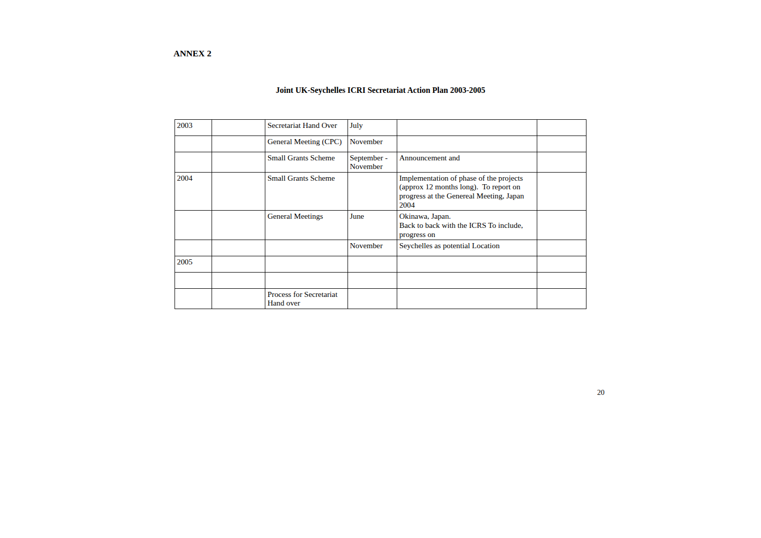ANNEX 2
Joint UK-Seychelles ICRI Secretariat Action Plan 2003-2005
| 2003 | | Secretariat Hand Over | July | | |
| | | General Meeting (CPC) | November | | |
| | | Small Grants Scheme | September - November | Announcement and | |
| 2004 | | Small Grants Scheme | | Implementation of phase of the projects (approx 12 months long). To report on progress at the Genereal Meeting, Japan 2004 | |
| | | General Meetings | June | Okinawa, Japan. Back to back with the ICRS To include, progress on | |
| | | | November | Seychelles as potential Location | |
| 2005 | | | | | |
| | | Process for Secretariat Hand over | | | |
20